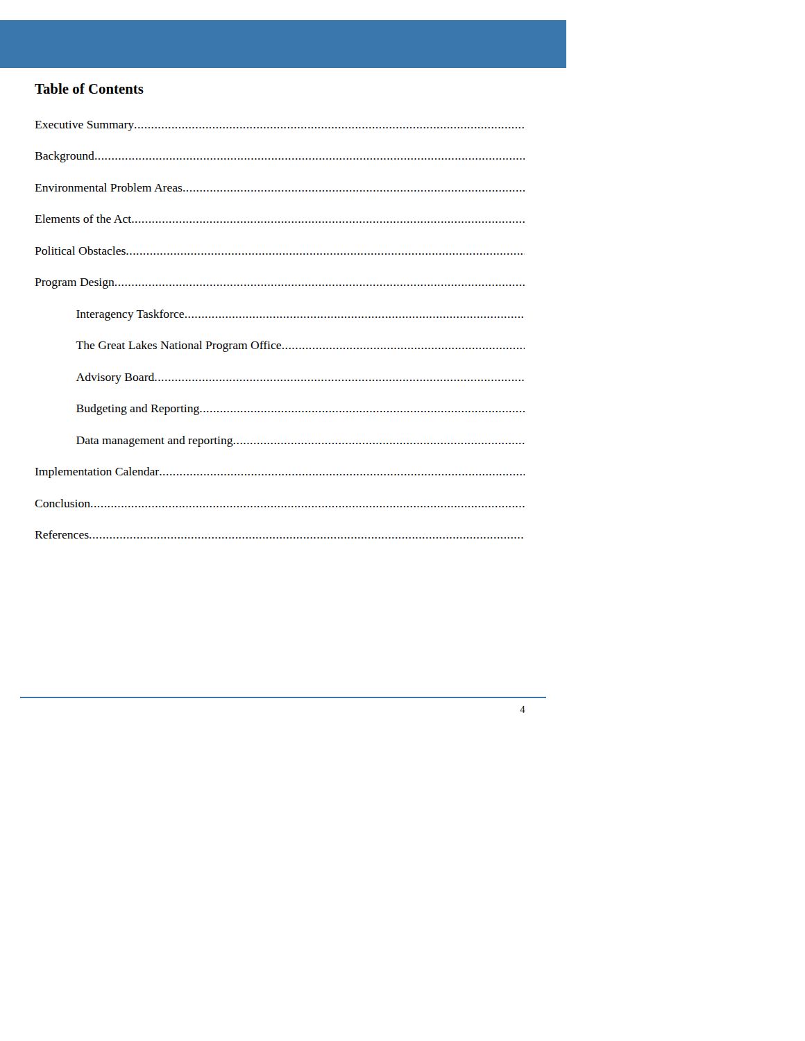Table of Contents
Executive Summary............................................................................................................................. 3
Background............................................................................................................................................. 5
Environmental Problem Areas............................................................................................................. 5
Elements of the Act..................................................................................................................................... 8
Political Obstacles....................................................................................................................................... 9
Program Design....................................................................................................................................... 10
Interagency Taskforce................................................................................................................. 10
The Great Lakes National Program Office............................................................................... 15
Advisory Board............................................................................................................................. 18
Budgeting and Reporting........................................................................................................... 20
Data management and reporting............................................................................................... 21
Implementation Calendar....................................................................................................................... 22
Conclusion............................................................................................................................................. 22
References............................................................................................................................................. 24
4